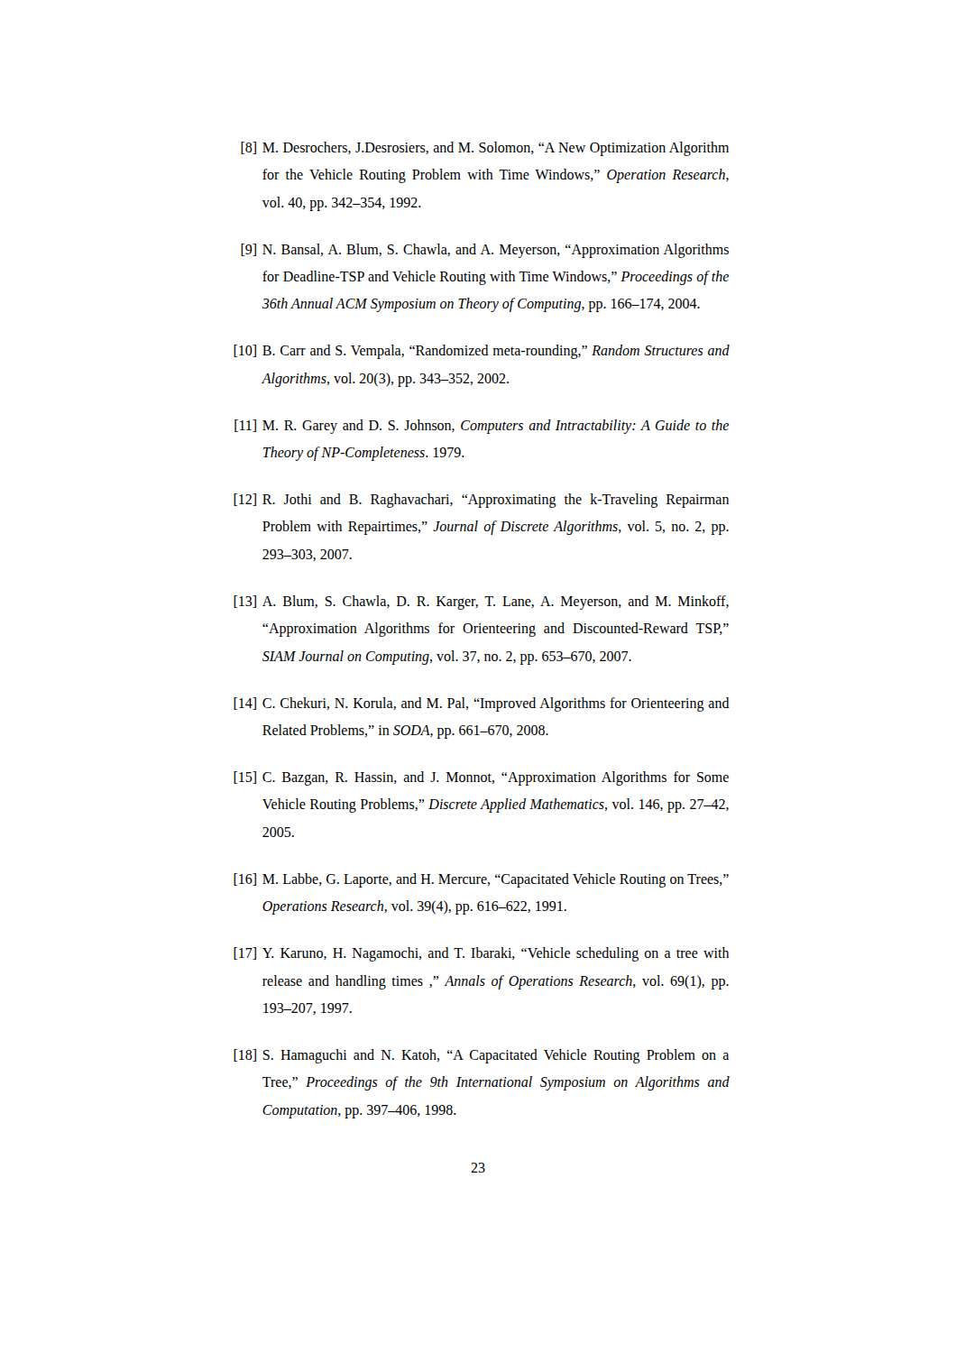[8] M. Desrochers, J.Desrosiers, and M. Solomon, “A New Optimization Algorithm for the Vehicle Routing Problem with Time Windows,” Operation Research, vol. 40, pp. 342–354, 1992.
[9] N. Bansal, A. Blum, S. Chawla, and A. Meyerson, “Approximation Algorithms for Deadline-TSP and Vehicle Routing with Time Windows,” Proceedings of the 36th Annual ACM Symposium on Theory of Computing, pp. 166–174, 2004.
[10] B. Carr and S. Vempala, “Randomized meta-rounding,” Random Structures and Algorithms, vol. 20(3), pp. 343–352, 2002.
[11] M. R. Garey and D. S. Johnson, Computers and Intractability: A Guide to the Theory of NP-Completeness. 1979.
[12] R. Jothi and B. Raghavachari, “Approximating the k-Traveling Repairman Problem with Repairtimes,” Journal of Discrete Algorithms, vol. 5, no. 2, pp. 293–303, 2007.
[13] A. Blum, S. Chawla, D. R. Karger, T. Lane, A. Meyerson, and M. Minkoff, “Approximation Algorithms for Orienteering and Discounted-Reward TSP,” SIAM Journal on Computing, vol. 37, no. 2, pp. 653–670, 2007.
[14] C. Chekuri, N. Korula, and M. Pal, “Improved Algorithms for Orienteering and Related Problems,” in SODA, pp. 661–670, 2008.
[15] C. Bazgan, R. Hassin, and J. Monnot, “Approximation Algorithms for Some Vehicle Routing Problems,” Discrete Applied Mathematics, vol. 146, pp. 27–42, 2005.
[16] M. Labbe, G. Laporte, and H. Mercure, “Capacitated Vehicle Routing on Trees,” Operations Research, vol. 39(4), pp. 616–622, 1991.
[17] Y. Karuno, H. Nagamochi, and T. Ibaraki, “Vehicle scheduling on a tree with release and handling times ,” Annals of Operations Research, vol. 69(1), pp. 193–207, 1997.
[18] S. Hamaguchi and N. Katoh, “A Capacitated Vehicle Routing Problem on a Tree,” Proceedings of the 9th International Symposium on Algorithms and Computation, pp. 397–406, 1998.
23